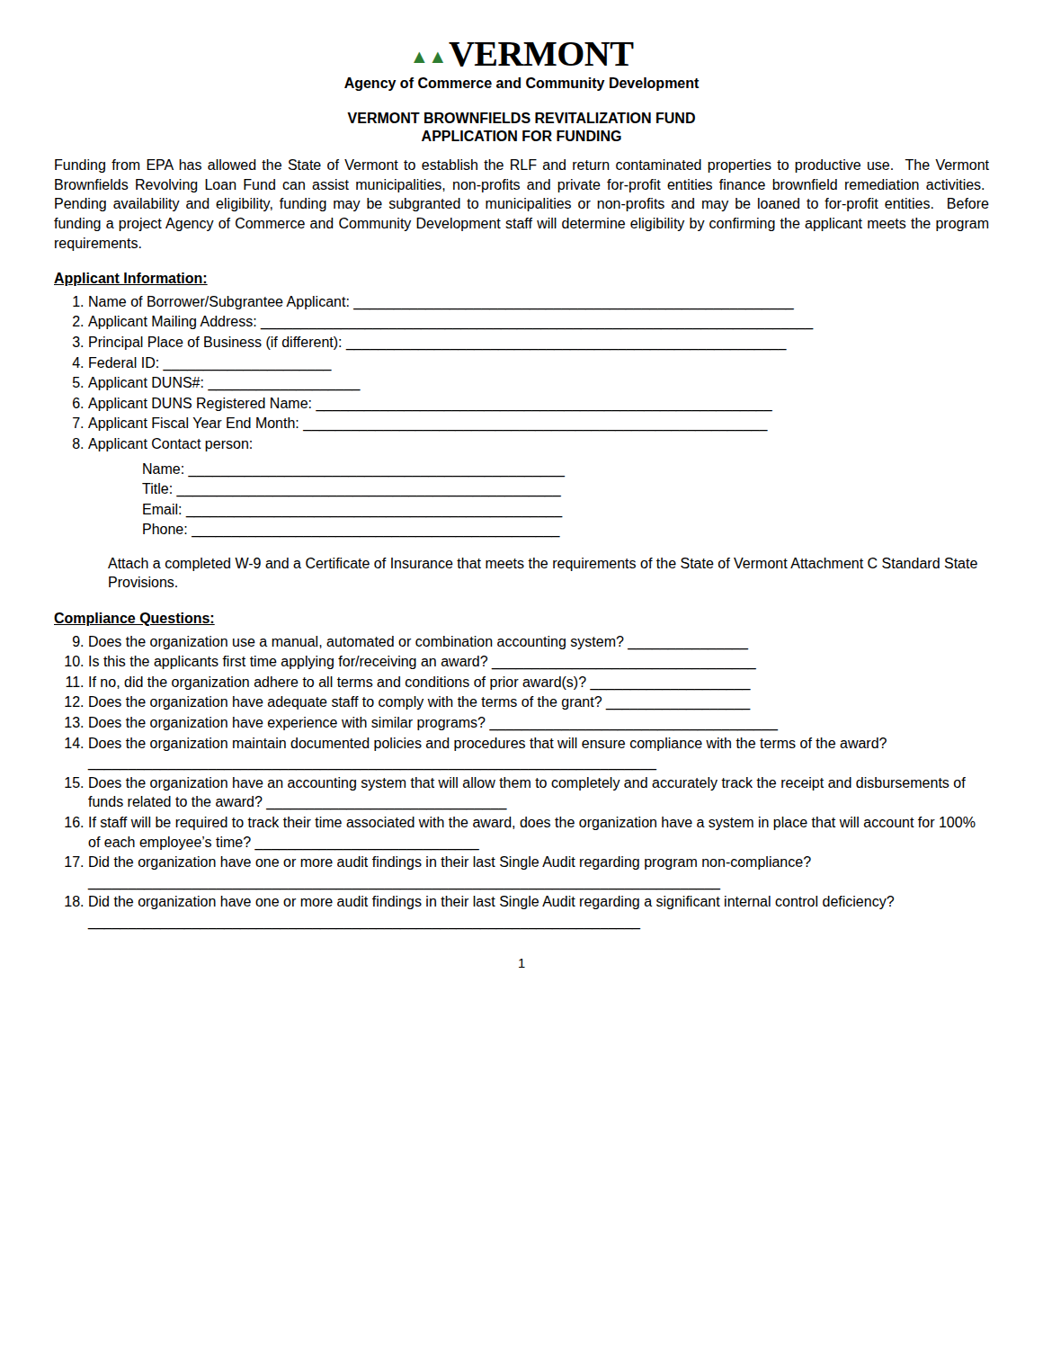▲▲VERMONT
Agency of Commerce and Community Development
VERMONT BROWNFIELDS REVITALIZATION FUND APPLICATION FOR FUNDING
Funding from EPA has allowed the State of Vermont to establish the RLF and return contaminated properties to productive use. The Vermont Brownfields Revolving Loan Fund can assist municipalities, non-profits and private for-profit entities finance brownfield remediation activities. Pending availability and eligibility, funding may be subgranted to municipalities or non-profits and may be loaned to for-profit entities. Before funding a project Agency of Commerce and Community Development staff will determine eligibility by confirming the applicant meets the program requirements.
Applicant Information:
Name of Borrower/Subgrantee Applicant: _______________________________________________________
Applicant Mailing Address: _____________________________________________________________________
Principal Place of Business (if different): _______________________________________________________
Federal ID: _____________________
Applicant DUNS#: ___________________
Applicant DUNS Registered Name: _________________________________________________________
Applicant Fiscal Year End Month: __________________________________________________________
Applicant Contact person:
Name: _______________________________________________
Title: ________________________________________________
Email: _______________________________________________
Phone: ______________________________________________
Attach a completed W-9 and a Certificate of Insurance that meets the requirements of the State of Vermont Attachment C Standard State Provisions.
Compliance Questions:
Does the organization use a manual, automated or combination accounting system? _______________
Is this the applicants first time applying for/receiving an award? _________________________________
If no, did the organization adhere to all terms and conditions of prior award(s)? ____________________
Does the organization have adequate staff to comply with the terms of the grant? __________________
Does the organization have experience with similar programs? ____________________________________
Does the organization maintain documented policies and procedures that will ensure compliance with the terms of the award? _______________________________________________________________________
Does the organization have an accounting system that will allow them to completely and accurately track the receipt and disbursements of funds related to the award? ______________________________
If staff will be required to track their time associated with the award, does the organization have a system in place that will account for 100% of each employee’s time? ____________________________
Did the organization have one or more audit findings in their last Single Audit regarding program non-compliance? _______________________________________________________________________________
Did the organization have one or more audit findings in their last Single Audit regarding a significant internal control deficiency? _____________________________________________________________________
1